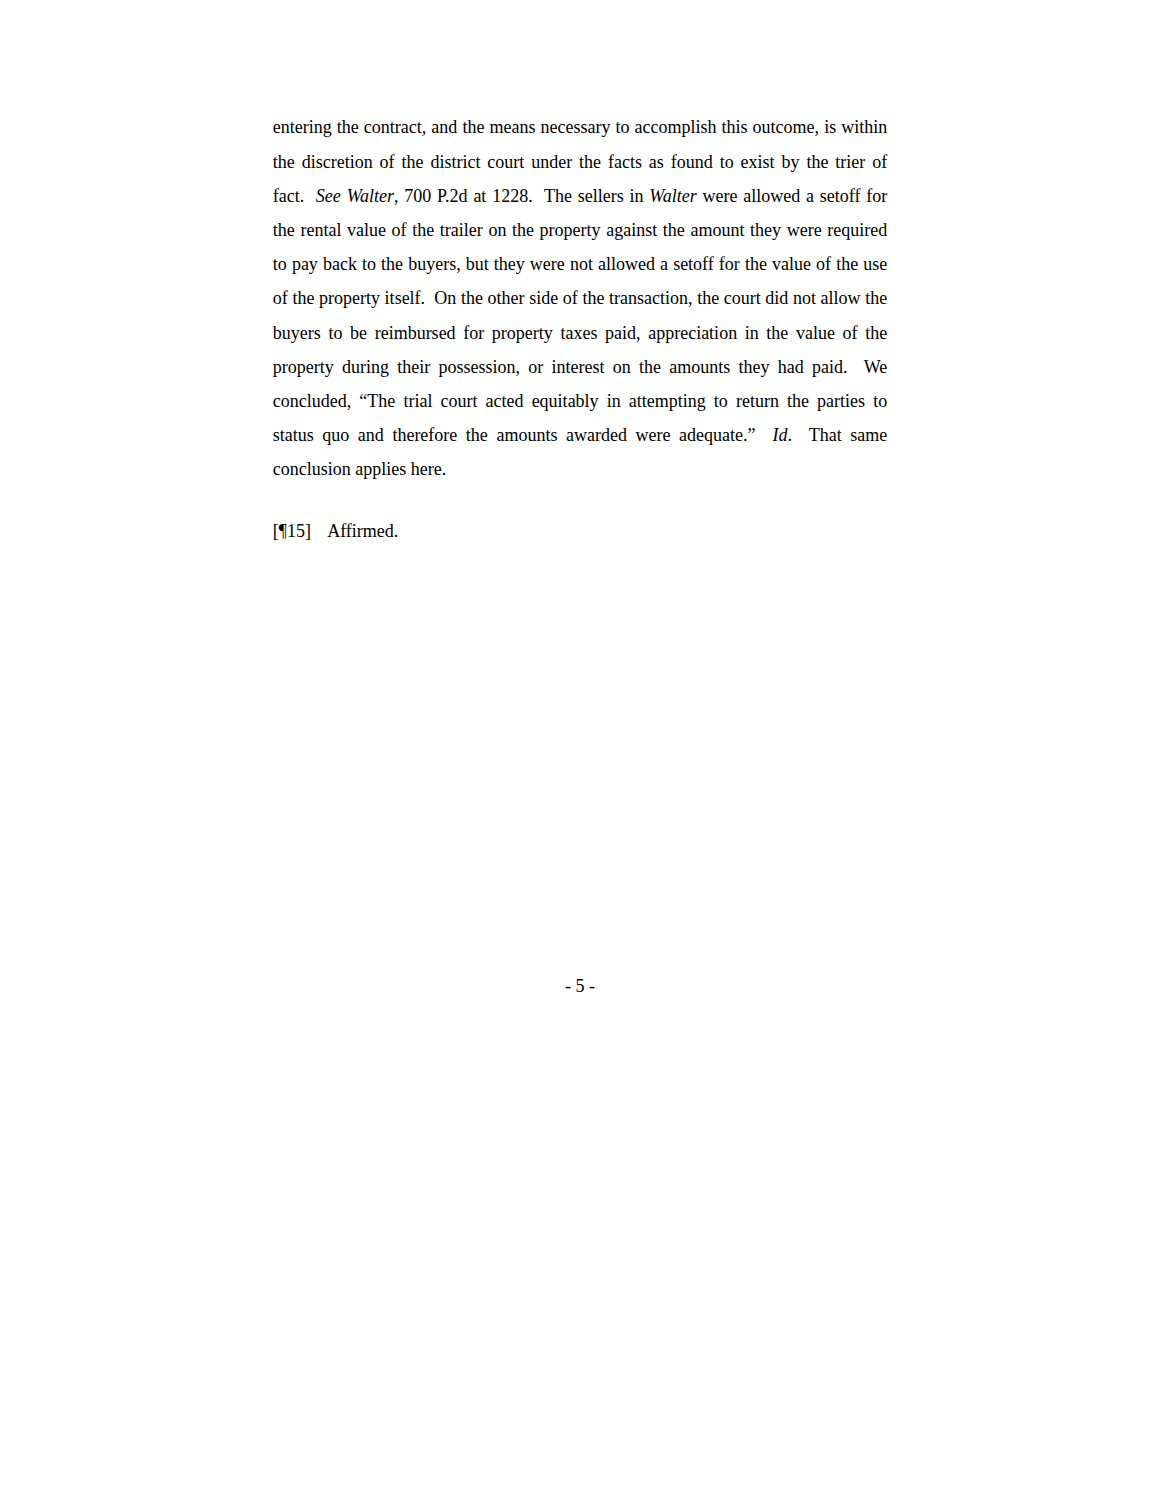entering the contract, and the means necessary to accomplish this outcome, is within the discretion of the district court under the facts as found to exist by the trier of fact. See Walter, 700 P.2d at 1228. The sellers in Walter were allowed a setoff for the rental value of the trailer on the property against the amount they were required to pay back to the buyers, but they were not allowed a setoff for the value of the use of the property itself. On the other side of the transaction, the court did not allow the buyers to be reimbursed for property taxes paid, appreciation in the value of the property during their possession, or interest on the amounts they had paid. We concluded, “The trial court acted equitably in attempting to return the parties to status quo and therefore the amounts awarded were adequate.” Id. That same conclusion applies here.
[¶15] Affirmed.
- 5 -